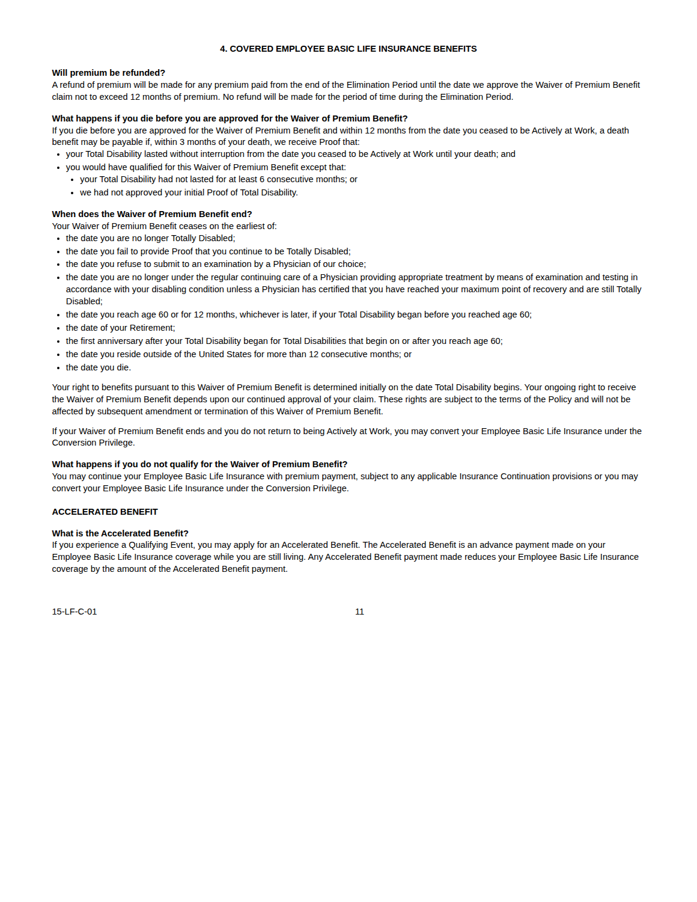4. COVERED EMPLOYEE BASIC LIFE INSURANCE BENEFITS
Will premium be refunded?
A refund of premium will be made for any premium paid from the end of the Elimination Period until the date we approve the Waiver of Premium Benefit claim not to exceed 12 months of premium. No refund will be made for the period of time during the Elimination Period.
What happens if you die before you are approved for the Waiver of Premium Benefit?
If you die before you are approved for the Waiver of Premium Benefit and within 12 months from the date you ceased to be Actively at Work, a death benefit may be payable if, within 3 months of your death, we receive Proof that:
your Total Disability lasted without interruption from the date you ceased to be Actively at Work until your death; and
you would have qualified for this Waiver of Premium Benefit except that:
your Total Disability had not lasted for at least 6 consecutive months; or
we had not approved your initial Proof of Total Disability.
When does the Waiver of Premium Benefit end?
Your Waiver of Premium Benefit ceases on the earliest of:
the date you are no longer Totally Disabled;
the date you fail to provide Proof that you continue to be Totally Disabled;
the date you refuse to submit to an examination by a Physician of our choice;
the date you are no longer under the regular continuing care of a Physician providing appropriate treatment by means of examination and testing in accordance with your disabling condition unless a Physician has certified that you have reached your maximum point of recovery and are still Totally Disabled;
the date you reach age 60 or for 12 months, whichever is later, if your Total Disability began before you reached age 60;
the date of your Retirement;
the first anniversary after your Total Disability began for Total Disabilities that begin on or after you reach age 60;
the date you reside outside of the United States for more than 12 consecutive months; or
the date you die.
Your right to benefits pursuant to this Waiver of Premium Benefit is determined initially on the date Total Disability begins. Your ongoing right to receive the Waiver of Premium Benefit depends upon our continued approval of your claim. These rights are subject to the terms of the Policy and will not be affected by subsequent amendment or termination of this Waiver of Premium Benefit.
If your Waiver of Premium Benefit ends and you do not return to being Actively at Work, you may convert your Employee Basic Life Insurance under the Conversion Privilege.
What happens if you do not qualify for the Waiver of Premium Benefit?
You may continue your Employee Basic Life Insurance with premium payment, subject to any applicable Insurance Continuation provisions or you may convert your Employee Basic Life Insurance under the Conversion Privilege.
ACCELERATED BENEFIT
What is the Accelerated Benefit?
If you experience a Qualifying Event, you may apply for an Accelerated Benefit. The Accelerated Benefit is an advance payment made on your Employee Basic Life Insurance coverage while you are still living. Any Accelerated Benefit payment made reduces your Employee Basic Life Insurance coverage by the amount of the Accelerated Benefit payment.
15-LF-C-01
11